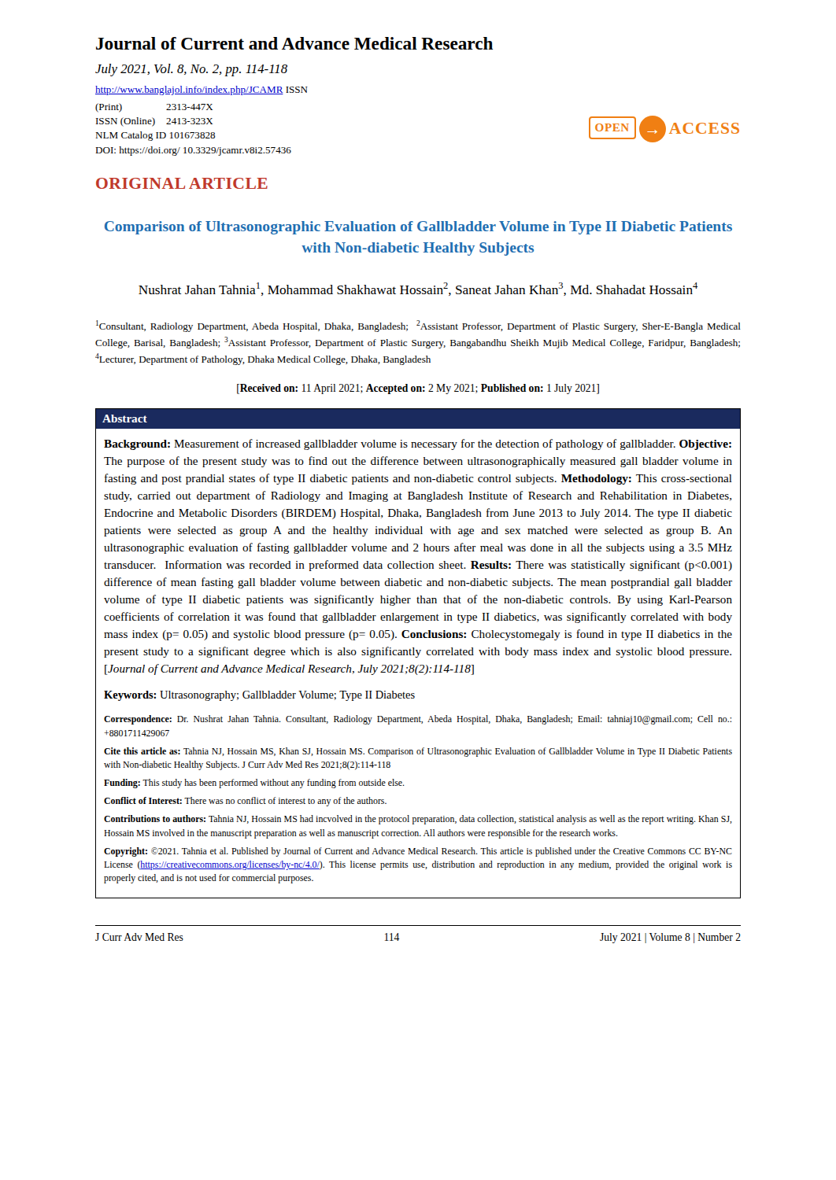Journal of Current and Advance Medical Research
July 2021, Vol. 8, No. 2, pp. 114-118
http://www.banglajol.info/index.php/JCAMR ISSN
| (Print) | 2313-447X |
| ISSN (Online) | 2413-323X |
NLM Catalog ID 101673828
DOI: https://doi.org/ 10.3329/jcamr.v8i2.57436
OPEN →ACCESS
ORIGINAL ARTICLE
Comparison of Ultrasonographic Evaluation of Gallbladder Volume in Type II Diabetic Patients with Non-diabetic Healthy Subjects
Nushrat Jahan Tahnia1, Mohammad Shakhawat Hossain2, Saneat Jahan Khan3, Md. Shahadat Hossain4
1Consultant, Radiology Department, Abeda Hospital, Dhaka, Bangladesh; 2Assistant Professor, Department of Plastic Surgery, Sher-E-Bangla Medical College, Barisal, Bangladesh; 3Assistant Professor, Department of Plastic Surgery, Bangabandhu Sheikh Mujib Medical College, Faridpur, Bangladesh; 4Lecturer, Department of Pathology, Dhaka Medical College, Dhaka, Bangladesh
[Received on: 11 April 2021; Accepted on: 2 My 2021; Published on: 1 July 2021]
Abstract
Background: Measurement of increased gallbladder volume is necessary for the detection of pathology of gallbladder. Objective: The purpose of the present study was to find out the difference between ultrasonographically measured gall bladder volume in fasting and post prandial states of type II diabetic patients and non-diabetic control subjects. Methodology: This cross-sectional study, carried out department of Radiology and Imaging at Bangladesh Institute of Research and Rehabilitation in Diabetes, Endocrine and Metabolic Disorders (BIRDEM) Hospital, Dhaka, Bangladesh from June 2013 to July 2014. The type II diabetic patients were selected as group A and the healthy individual with age and sex matched were selected as group B. An ultrasonographic evaluation of fasting gallbladder volume and 2 hours after meal was done in all the subjects using a 3.5 MHz transducer. Information was recorded in preformed data collection sheet. Results: There was statistically significant (p<0.001) difference of mean fasting gall bladder volume between diabetic and non-diabetic subjects. The mean postprandial gall bladder volume of type II diabetic patients was significantly higher than that of the non-diabetic controls. By using Karl-Pearson coefficients of correlation it was found that gallbladder enlargement in type II diabetics, was significantly correlated with body mass index (p= 0.05) and systolic blood pressure (p= 0.05). Conclusions: Cholecystomegaly is found in type II diabetics in the present study to a significant degree which is also significantly correlated with body mass index and systolic blood pressure. [Journal of Current and Advance Medical Research, July 2021;8(2):114-118]
Keywords: Ultrasonography; Gallbladder Volume; Type II Diabetes
Correspondence: Dr. Nushrat Jahan Tahnia. Consultant, Radiology Department, Abeda Hospital, Dhaka, Bangladesh; Email: tahniaj10@gmail.com; Cell no.: +8801711429067
Cite this article as: Tahnia NJ, Hossain MS, Khan SJ, Hossain MS. Comparison of Ultrasonographic Evaluation of Gallbladder Volume in Type II Diabetic Patients with Non-diabetic Healthy Subjects. J Curr Adv Med Res 2021;8(2):114-118
Funding: This study has been performed without any funding from outside else.
Conflict of Interest: There was no conflict of interest to any of the authors.
Contributions to authors: Tahnia NJ, Hossain MS had incvolved in the protocol preparation, data collection, statistical analysis as well as the report writing. Khan SJ, Hossain MS involved in the manuscript preparation as well as manuscript correction. All authors were responsible for the research works.
Copyright: ©2021. Tahnia et al. Published by Journal of Current and Advance Medical Research. This article is published under the Creative Commons CC BY-NC License (https://creativecommons.org/licenses/by-nc/4.0/). This license permits use, distribution and reproduction in any medium, provided the original work is properly cited, and is not used for commercial purposes.
J Curr Adv Med Res 114 July 2021 | Volume 8 | Number 2